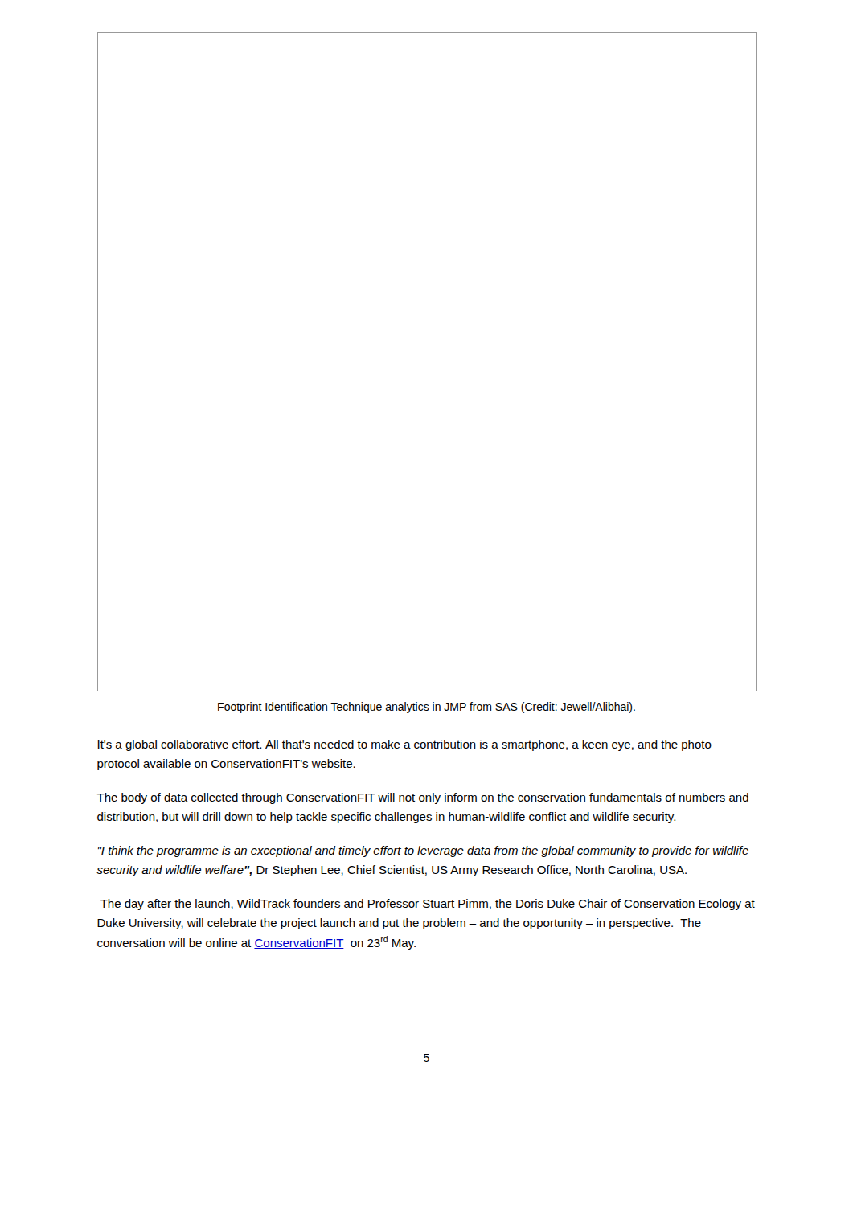Footprint Identification Technique analytics in JMP from SAS (Credit: Jewell/Alibhai).
It's a global collaborative effort. All that's needed to make a contribution is a smartphone, a keen eye, and the photo protocol available on ConservationFIT's website.
The body of data collected through ConservationFIT will not only inform on the conservation fundamentals of numbers and distribution, but will drill down to help tackle specific challenges in human-wildlife conflict and wildlife security.
"I think the programme is an exceptional and timely effort to leverage data from the global community to provide for wildlife security and wildlife welfare", Dr Stephen Lee, Chief Scientist, US Army Research Office, North Carolina, USA.
The day after the launch, WildTrack founders and Professor Stuart Pimm, the Doris Duke Chair of Conservation Ecology at Duke University, will celebrate the project launch and put the problem – and the opportunity – in perspective. The conversation will be online at ConservationFIT on 23rd May.
5